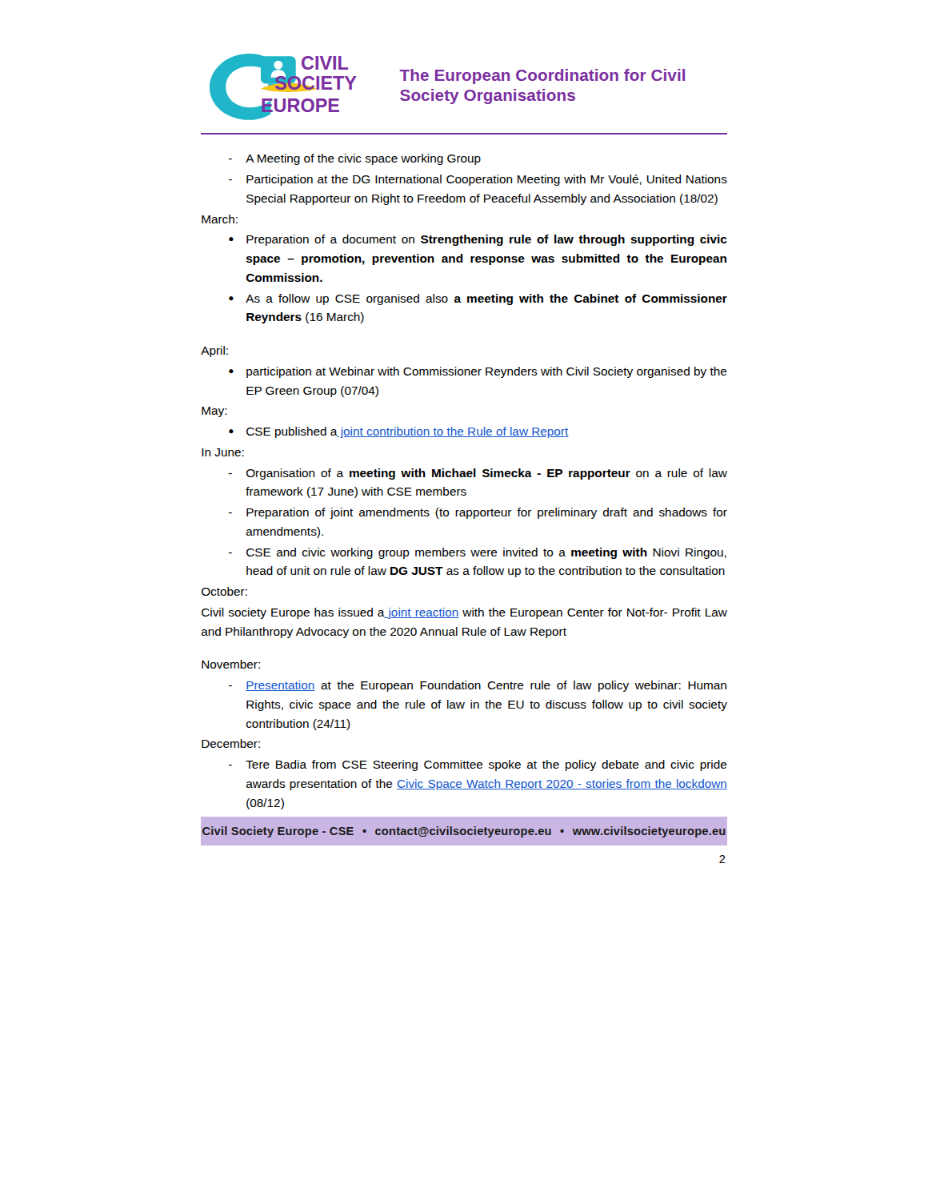CIVIL SOCIETY EUROPE
The European Coordination for Civil Society Organisations
A Meeting of the civic space working Group
Participation at the DG International Cooperation Meeting with Mr Voulé, United Nations Special Rapporteur on Right to Freedom of Peaceful Assembly and Association (18/02)
March:
Preparation of a document on Strengthening rule of law through supporting civic space – promotion, prevention and response was submitted to the European Commission.
As a follow up CSE organised also a meeting with the Cabinet of Commissioner Reynders (16 March)
April:
participation at Webinar with Commissioner Reynders with Civil Society organised by the EP Green Group (07/04)
May:
CSE published a joint contribution to the Rule of law Report
In June:
Organisation of a meeting with Michael Simecka - EP rapporteur on a rule of law framework (17 June) with CSE members
Preparation of joint amendments (to rapporteur for preliminary draft and shadows for amendments).
CSE and civic working group members were invited to a meeting with Niovi Ringou, head of unit on rule of law DG JUST as a follow up to the contribution to the consultation
October:
Civil society Europe has issued a joint reaction with the European Center for Not-for- Profit Law and Philanthropy Advocacy on the 2020 Annual Rule of Law Report
November:
Presentation at the European Foundation Centre rule of law policy webinar: Human Rights, civic space and the rule of law in the EU to discuss follow up to civil society contribution (24/11)
December:
Tere Badia from CSE Steering Committee spoke at the policy debate and civic pride awards presentation of the Civic Space Watch Report 2020 - stories from the lockdown (08/12)
Civil Society Europe - CSE • contact@civilsocietyeurope.eu • www.civilsocietyeurope.eu
2